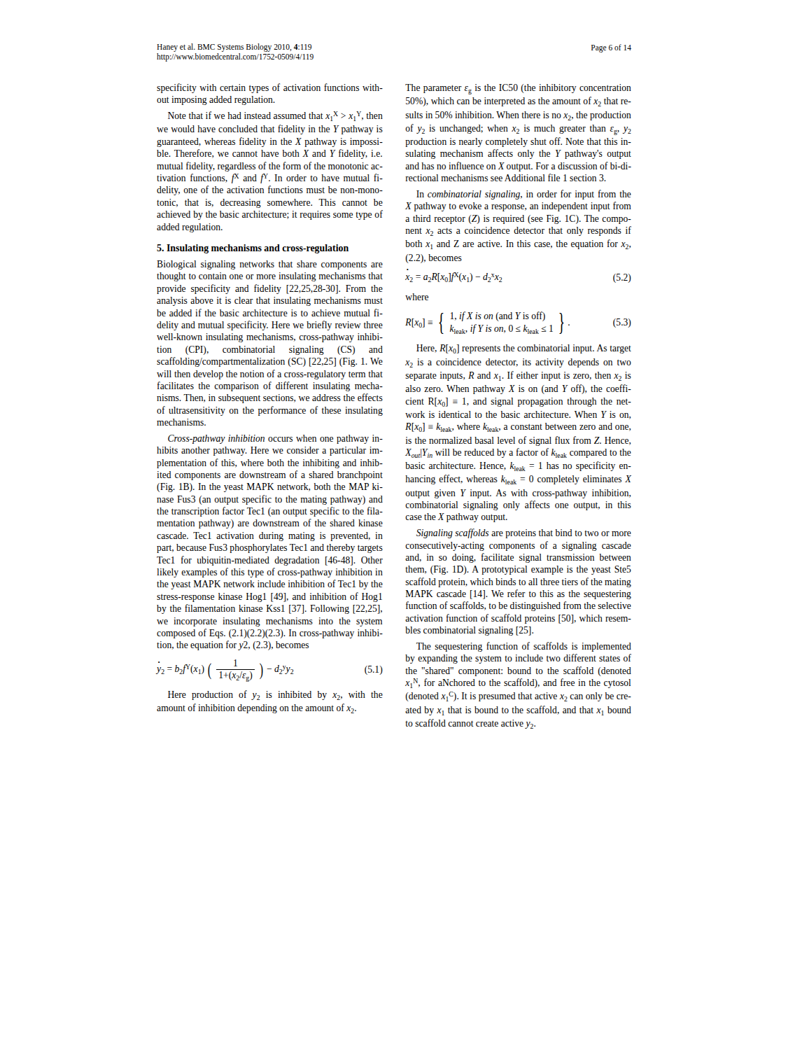Haney et al. BMC Systems Biology 2010, 4:119
http://www.biomedcentral.com/1752-0509/4/119
Page 6 of 14
specificity with certain types of activation functions without imposing added regulation.
Note that if we had instead assumed that x1X > x1Y, then we would have concluded that fidelity in the Y pathway is guaranteed, whereas fidelity in the X pathway is impossible. Therefore, we cannot have both X and Y fidelity, i.e. mutual fidelity, regardless of the form of the monotonic activation functions, fX and fY. In order to have mutual fidelity, one of the activation functions must be non-monotonic, that is, decreasing somewhere. This cannot be achieved by the basic architecture; it requires some type of added regulation.
5. Insulating mechanisms and cross-regulation
Biological signaling networks that share components are thought to contain one or more insulating mechanisms that provide specificity and fidelity [22,25,28-30]. From the analysis above it is clear that insulating mechanisms must be added if the basic architecture is to achieve mutual fidelity and mutual specificity. Here we briefly review three well-known insulating mechanisms, cross-pathway inhibition (CPI), combinatorial signaling (CS) and scaffolding/compartmentalization (SC) [22,25] (Fig. 1. We will then develop the notion of a cross-regulatory term that facilitates the comparison of different insulating mechanisms. Then, in subsequent sections, we address the effects of ultrasensitivity on the performance of these insulating mechanisms.
Cross-pathway inhibition occurs when one pathway inhibits another pathway. Here we consider a particular implementation of this, where both the inhibiting and inhibited components are downstream of a shared branchpoint (Fig. 1B). In the yeast MAPK network, both the MAP kinase Fus3 (an output specific to the mating pathway) and the transcription factor Tec1 (an output specific to the filamentation pathway) are downstream of the shared kinase cascade. Tec1 activation during mating is prevented, in part, because Fus3 phosphorylates Tec1 and thereby targets Tec1 for ubiquitin-mediated degradation [46-48]. Other likely examples of this type of cross-pathway inhibition in the yeast MAPK network include inhibition of Tec1 by the stress-response kinase Hog1 [49], and inhibition of Hog1 by the filamentation kinase Kss1 [37]. Following [22,25], we incorporate insulating mechanisms into the system composed of Eqs. (2.1)(2.2)(2.3). In cross-pathway inhibition, the equation for y2, (2.3), becomes
y2 = b2fY(x1) ( 11+(x2/εg) ) − d2yy2
(5.1)
Here production of y2 is inhibited by x2, with the amount of inhibition depending on the amount of x2.
The parameter εg is the IC50 (the inhibitory concentration 50%), which can be interpreted as the amount of x2 that results in 50% inhibition. When there is no x2, the production of y2 is unchanged; when x2 is much greater than εg, y2 production is nearly completely shut off. Note that this insulating mechanism affects only the Y pathway's output and has no influence on X output. For a discussion of bi-directional mechanisms see Additional file 1 section 3.
In combinatorial signaling, in order for input from the X pathway to evoke a response, an independent input from a third receptor (Z) is required (see Fig. 1C). The component x2 acts a coincidence detector that only responds if both x1 and Z are active. In this case, the equation for x2, (2.2), becomes
x2 = a2R[x0]fX(x1) − d2xx2
(5.2)
where
R[x0] ≡ { 1, if X is on (and Y is off) kleak, if Y is on, 0 ≤ kleak ≤ 1 }.
(5.3)
Here, R[x0] represents the combinatorial input. As target x2 is a coincidence detector, its activity depends on two separate inputs, R and x1. If either input is zero, then x2 is also zero. When pathway X is on (and Y off), the coefficient R[x0] ≡ 1, and signal propagation through the network is identical to the basic architecture. When Y is on, R[x0] ≡ kleak, where kleak, a constant between zero and one, is the normalized basal level of signal flux from Z. Hence, Xout|Yin will be reduced by a factor of kleak compared to the basic architecture. Hence, kleak = 1 has no specificity enhancing effect, whereas kleak = 0 completely eliminates X output given Y input. As with cross-pathway inhibition, combinatorial signaling only affects one output, in this case the X pathway output.
Signaling scaffolds are proteins that bind to two or more consecutively-acting components of a signaling cascade and, in so doing, facilitate signal transmission between them, (Fig. 1D). A prototypical example is the yeast Ste5 scaffold protein, which binds to all three tiers of the mating MAPK cascade [14]. We refer to this as the sequestering function of scaffolds, to be distinguished from the selective activation function of scaffold proteins [50], which resembles combinatorial signaling [25].
The sequestering function of scaffolds is implemented by expanding the system to include two different states of the "shared" component: bound to the scaffold (denoted x1N, for aNchored to the scaffold), and free in the cytosol (denoted x1C). It is presumed that active x2 can only be created by x1 that is bound to the scaffold, and that x1 bound to scaffold cannot create active y2.